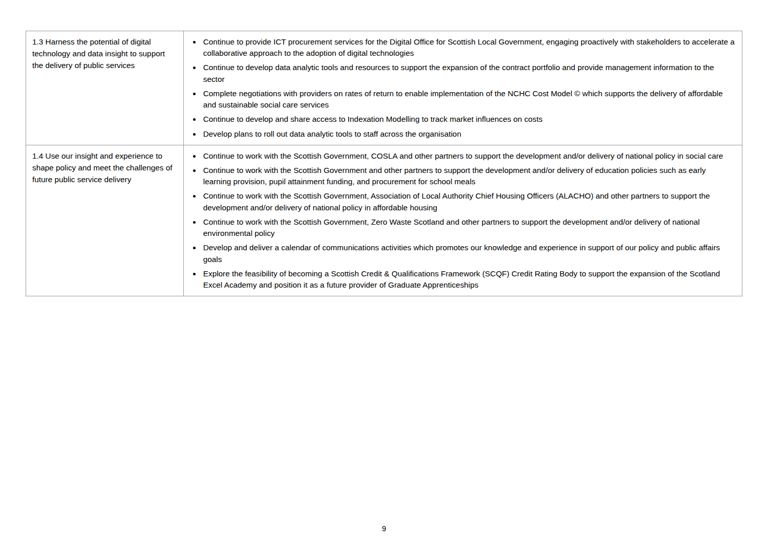| 1.3 Harness the potential of digital technology and data insight to support the delivery of public services | Continue to provide ICT procurement services for the Digital Office for Scottish Local Government, engaging proactively with stakeholders to accelerate a collaborative approach to the adoption of digital technologies Continue to develop data analytic tools and resources to support the expansion of the contract portfolio and provide management information to the sector Complete negotiations with providers on rates of return to enable implementation of the NCHC Cost Model © which supports the delivery of affordable and sustainable social care services Continue to develop and share access to Indexation Modelling to track market influences on costs Develop plans to roll out data analytic tools to staff across the organisation |
| 1.4 Use our insight and experience to shape policy and meet the challenges of future public service delivery | Continue to work with the Scottish Government, COSLA and other partners to support the development and/or delivery of national policy in social care Continue to work with the Scottish Government and other partners to support the development and/or delivery of education policies such as early learning provision, pupil attainment funding, and procurement for school meals Continue to work with the Scottish Government, Association of Local Authority Chief Housing Officers (ALACHO) and other partners to support the development and/or delivery of national policy in affordable housing Continue to work with the Scottish Government, Zero Waste Scotland and other partners to support the development and/or delivery of national environmental policy Develop and deliver a calendar of communications activities which promotes our knowledge and experience in support of our policy and public affairs goals Explore the feasibility of becoming a Scottish Credit & Qualifications Framework (SCQF) Credit Rating Body to support the expansion of the Scotland Excel Academy and position it as a future provider of Graduate Apprenticeships |
9